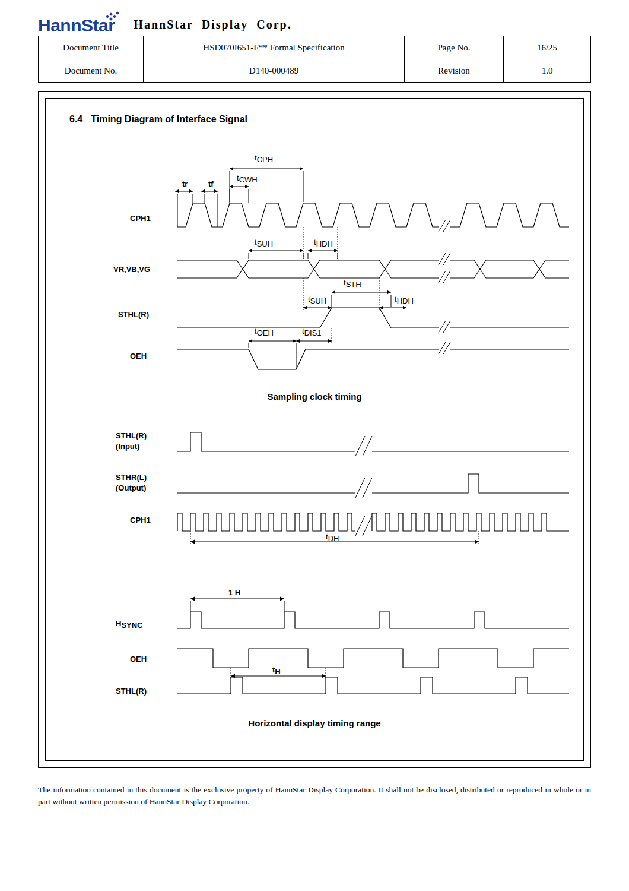HannStar
HannStar Display Corp.
| Document Title | HSD070I651-F** Formal Specification | Page No. | 16/25 |
| Document No. | D140-000489 | Revision | 1.0 |
6.4 Timing Diagram of Interface Signal
CPH1 tr tf tCWH tCPH VR,VB,VG tSUH tHDH STHL(R) tSTH tSUH tHDH OEH tOEH tDIS1
Sampling clock timing
STHL(R) (Input) STHR(L) (Output) CPH1 tDH
1 H HSYNC OEH STHL(R) tH
Horizontal display timing range
The information contained in this document is the exclusive property of HannStar Display Corporation. It shall not be disclosed, distributed or reproduced in whole or in part without written permission of HannStar Display Corporation.